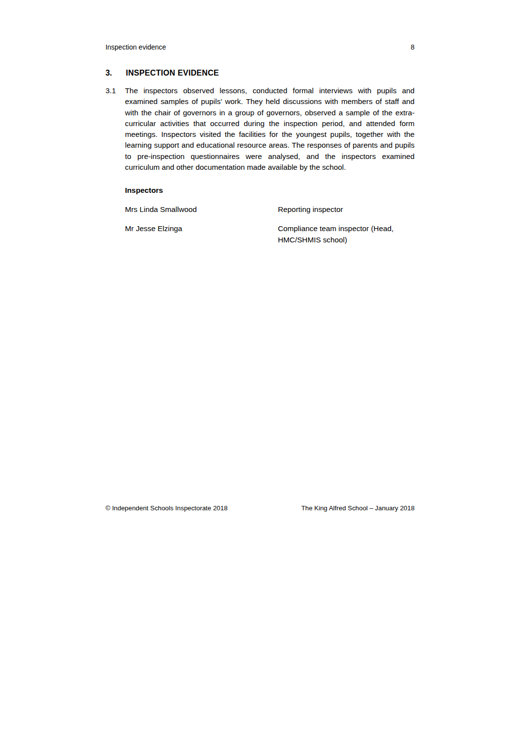Inspection evidence
8
3.
INSPECTION EVIDENCE
3.1
The inspectors observed lessons, conducted formal interviews with pupils and examined samples of pupils’ work. They held discussions with members of staff and with the chair of governors in a group of governors, observed a sample of the extra-curricular activities that occurred during the inspection period, and attended form meetings. Inspectors visited the facilities for the youngest pupils, together with the learning support and educational resource areas. The responses of parents and pupils to pre-inspection questionnaires were analysed, and the inspectors examined curriculum and other documentation made available by the school.
Inspectors
| Mrs Linda Smallwood | Reporting inspector |
| Mr Jesse Elzinga | Compliance team inspector (Head, HMC/SHMIS school) |
© Independent Schools Inspectorate 2018
The King Alfred School – January 2018